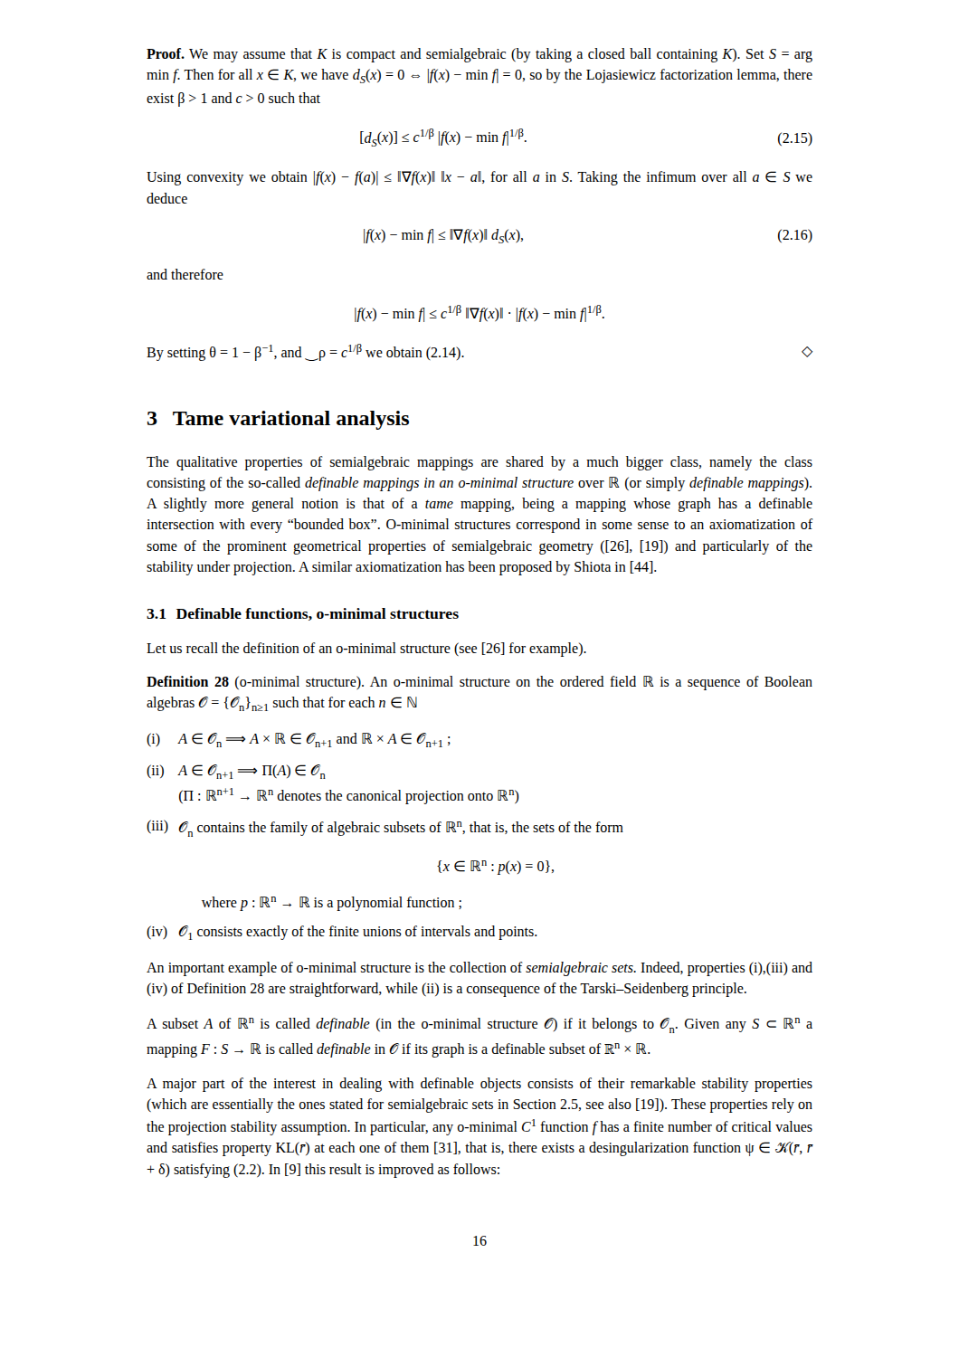Proof. We may assume that K is compact and semialgebraic (by taking a closed ball containing K). Set S = arg min f. Then for all x ∈ K, we have dS(x) = 0 ⇔ |f(x) − min f| = 0, so by the Lojasiewicz factorization lemma, there exist β > 1 and c > 0 such that
[dS(x)] ≤ c 1/β |f(x) − min f|1/β.
(2.15)
Using convexity we obtain |f(x) − f(a)| ≤ ‖∇f(x)‖ ‖x − a‖, for all a in S. Taking the infimum over all a ∈ S we deduce
|f(x) − min f| ≤ ‖∇f(x)‖ dS(x),
(2.16)
and therefore
|f(x) − min f| ≤ c 1/β ‖∇f(x)‖ · |f(x) − min f|1/β.
By setting θ = 1 − β−1, and ‿ ρ = c 1/β we obtain (2.14). ◇
3 Tame variational analysis
The qualitative properties of semialgebraic mappings are shared by a much bigger class, namely the class consisting of the so-called definable mappings in an o-minimal structure over ℝ (or simply definable mappings). A slightly more general notion is that of a tame mapping, being a mapping whose graph has a definable intersection with every “bounded box”. O-minimal structures correspond in some sense to an axiomatization of some of the prominent geometrical properties of semialgebraic geometry ([26], [19]) and particularly of the stability under projection. A similar axiomatization has been proposed by Shiota in [44].
3.1 Definable functions, o-minimal structures
Let us recall the definition of an o-minimal structure (see [26] for example).
Definition 28 (o-minimal structure). An o-minimal structure on the ordered field ℝ is a sequence of Boolean algebras 𝒪 = {𝒪n}n≥1 such that for each n ∈ ℕ
(i) A ∈ 𝒪n ⟹ A × ℝ ∈ 𝒪n+1 and ℝ × A ∈ 𝒪n+1 ;
(ii) A ∈ 𝒪n+1 ⟹ Π(A) ∈ 𝒪n
(Π : ℝn+1 → ℝn denotes the canonical projection onto ℝn)
(iii) 𝒪n contains the family of algebraic subsets of ℝn, that is, the sets of the form
{x ∈ ℝn : p(x) = 0},
where p : ℝn → ℝ is a polynomial function ;
(iv) 𝒪1 consists exactly of the finite unions of intervals and points.
An important example of o-minimal structure is the collection of semialgebraic sets. Indeed, properties (i),(iii) and (iv) of Definition 28 are straightforward, while (ii) is a consequence of the Tarski–Seidenberg principle.
A subset A of ℝn is called definable (in the o-minimal structure 𝒪) if it belongs to 𝒪n. Given any S ⊂ ℝn a mapping F : S → ℝ is called definable in 𝒪 if its graph is a definable subset of ℝn × ℝ.
A major part of the interest in dealing with definable objects consists of their remarkable stability properties (which are essentially the ones stated for semialgebraic sets in Section 2.5, see also [19]). These properties rely on the projection stability assumption. In particular, any o-minimal C 1 function f has a finite number of critical values and satisfies property KL(r̄) at each one of them [31], that is, there exists a desingularization function ψ ∈ 𝒦(r̄, r̄ + δ) satisfying (2.2). In [9] this result is improved as follows:
16